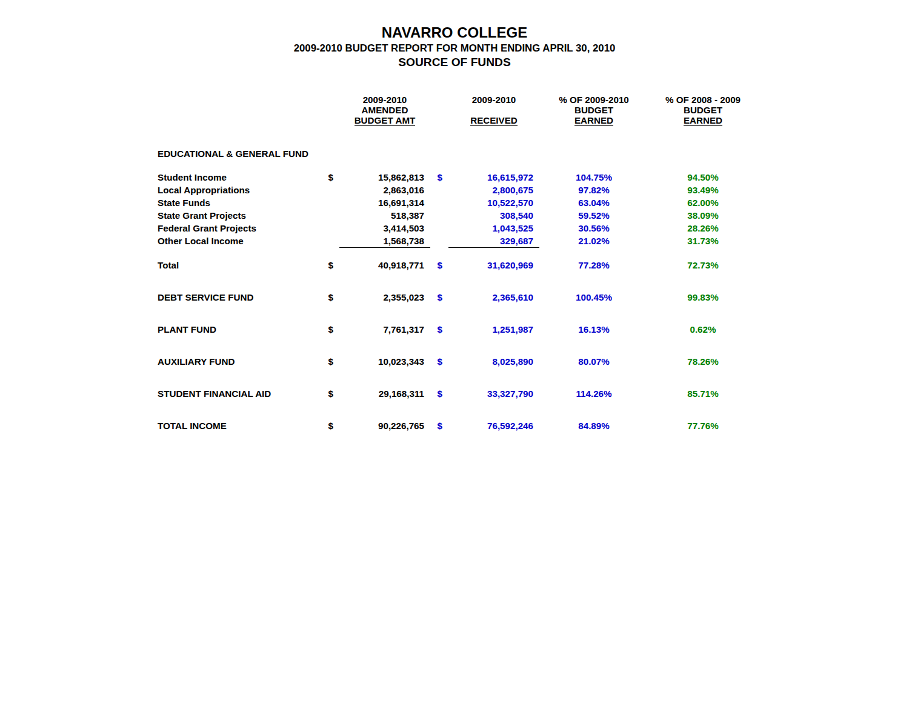NAVARRO COLLEGE
2009-2010 BUDGET REPORT FOR MONTH ENDING APRIL 30, 2010
SOURCE OF FUNDS
| | | 2009-2010 AMENDED BUDGET AMT | | 2009-2010 RECEIVED | % OF 2009-2010 BUDGET EARNED | % OF 2008 - 2009 BUDGET EARNED |
| --- | --- | --- | --- | --- | --- | --- |
| EDUCATIONAL & GENERAL FUND |
| Student Income | $ | 15,862,813 | $ | 16,615,972 | 104.75% | 94.50% |
| Local Appropriations | | 2,863,016 | | 2,800,675 | 97.82% | 93.49% |
| State Funds | | 16,691,314 | | 10,522,570 | 63.04% | 62.00% |
| State Grant Projects | | 518,387 | | 308,540 | 59.52% | 38.09% |
| Federal Grant Projects | | 3,414,503 | | 1,043,525 | 30.56% | 28.26% |
| Other Local Income | | 1,568,738 | | 329,687 | 21.02% | 31.73% |
| Total | $ | 40,918,771 | $ | 31,620,969 | 77.28% | 72.73% |
| DEBT SERVICE FUND | $ | 2,355,023 | $ | 2,365,610 | 100.45% | 99.83% |
| PLANT FUND | $ | 7,761,317 | $ | 1,251,987 | 16.13% | 0.62% |
| AUXILIARY FUND | $ | 10,023,343 | $ | 8,025,890 | 80.07% | 78.26% |
| STUDENT FINANCIAL AID | $ | 29,168,311 | $ | 33,327,790 | 114.26% | 85.71% |
| TOTAL INCOME | $ | 90,226,765 | $ | 76,592,246 | 84.89% | 77.76% |